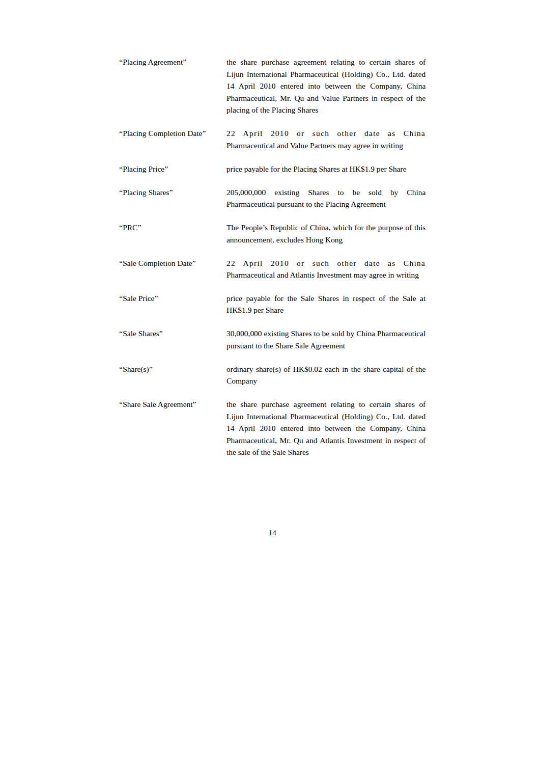| “Placing Agreement” | the share purchase agreement relating to certain shares of Lijun International Pharmaceutical (Holding) Co., Ltd. dated 14 April 2010 entered into between the Company, China Pharmaceutical, Mr. Qu and Value Partners in respect of the placing of the Placing Shares |
| “Placing Completion Date” | 22 April 2010 or such other date as China Pharmaceutical and Value Partners may agree in writing |
| “Placing Price” | price payable for the Placing Shares at HK$1.9 per Share |
| “Placing Shares” | 205,000,000 existing Shares to be sold by China Pharmaceutical pursuant to the Placing Agreement |
| “PRC” | The People’s Republic of China, which for the purpose of this announcement, excludes Hong Kong |
| “Sale Completion Date” | 22 April 2010 or such other date as China Pharmaceutical and Atlantis Investment may agree in writing |
| “Sale Price” | price payable for the Sale Shares in respect of the Sale at HK$1.9 per Share |
| “Sale Shares” | 30,000,000 existing Shares to be sold by China Pharmaceutical pursuant to the Share Sale Agreement |
| “Share(s)” | ordinary share(s) of HK$0.02 each in the share capital of the Company |
| “Share Sale Agreement” | the share purchase agreement relating to certain shares of Lijun International Pharmaceutical (Holding) Co., Ltd. dated 14 April 2010 entered into between the Company, China Pharmaceutical, Mr. Qu and Atlantis Investment in respect of the sale of the Sale Shares |
14